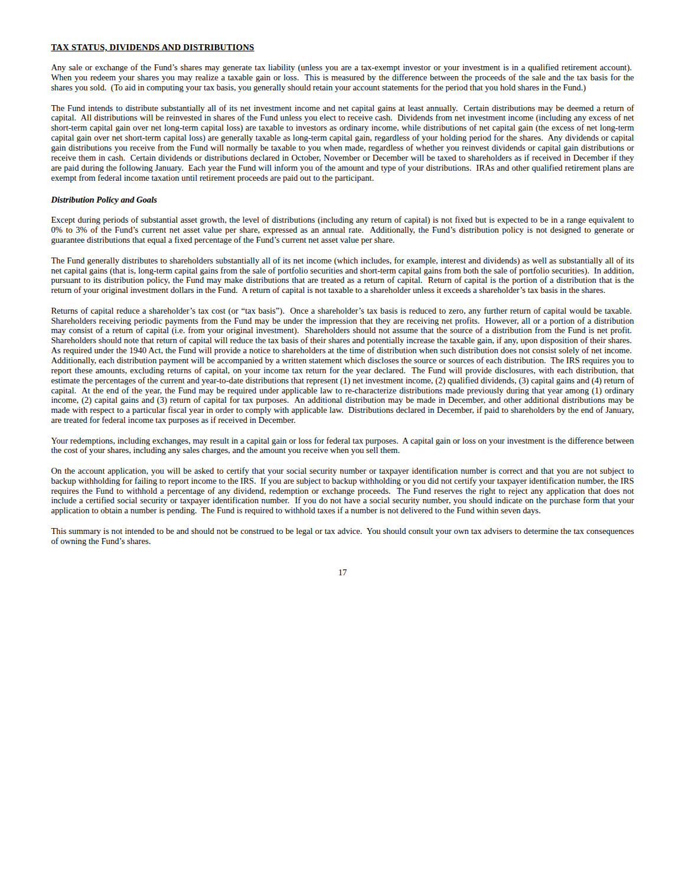TAX STATUS, DIVIDENDS AND DISTRIBUTIONS
Any sale or exchange of the Fund’s shares may generate tax liability (unless you are a tax-exempt investor or your investment is in a qualified retirement account). When you redeem your shares you may realize a taxable gain or loss. This is measured by the difference between the proceeds of the sale and the tax basis for the shares you sold. (To aid in computing your tax basis, you generally should retain your account statements for the period that you hold shares in the Fund.)
The Fund intends to distribute substantially all of its net investment income and net capital gains at least annually. Certain distributions may be deemed a return of capital. All distributions will be reinvested in shares of the Fund unless you elect to receive cash. Dividends from net investment income (including any excess of net short-term capital gain over net long-term capital loss) are taxable to investors as ordinary income, while distributions of net capital gain (the excess of net long-term capital gain over net short-term capital loss) are generally taxable as long-term capital gain, regardless of your holding period for the shares. Any dividends or capital gain distributions you receive from the Fund will normally be taxable to you when made, regardless of whether you reinvest dividends or capital gain distributions or receive them in cash. Certain dividends or distributions declared in October, November or December will be taxed to shareholders as if received in December if they are paid during the following January. Each year the Fund will inform you of the amount and type of your distributions. IRAs and other qualified retirement plans are exempt from federal income taxation until retirement proceeds are paid out to the participant.
Distribution Policy and Goals
Except during periods of substantial asset growth, the level of distributions (including any return of capital) is not fixed but is expected to be in a range equivalent to 0% to 3% of the Fund’s current net asset value per share, expressed as an annual rate. Additionally, the Fund’s distribution policy is not designed to generate or guarantee distributions that equal a fixed percentage of the Fund’s current net asset value per share.
The Fund generally distributes to shareholders substantially all of its net income (which includes, for example, interest and dividends) as well as substantially all of its net capital gains (that is, long-term capital gains from the sale of portfolio securities and short-term capital gains from both the sale of portfolio securities). In addition, pursuant to its distribution policy, the Fund may make distributions that are treated as a return of capital. Return of capital is the portion of a distribution that is the return of your original investment dollars in the Fund. A return of capital is not taxable to a shareholder unless it exceeds a shareholder’s tax basis in the shares.
Returns of capital reduce a shareholder’s tax cost (or “tax basis”). Once a shareholder’s tax basis is reduced to zero, any further return of capital would be taxable. Shareholders receiving periodic payments from the Fund may be under the impression that they are receiving net profits. However, all or a portion of a distribution may consist of a return of capital (i.e. from your original investment). Shareholders should not assume that the source of a distribution from the Fund is net profit. Shareholders should note that return of capital will reduce the tax basis of their shares and potentially increase the taxable gain, if any, upon disposition of their shares. As required under the 1940 Act, the Fund will provide a notice to shareholders at the time of distribution when such distribution does not consist solely of net income. Additionally, each distribution payment will be accompanied by a written statement which discloses the source or sources of each distribution. The IRS requires you to report these amounts, excluding returns of capital, on your income tax return for the year declared. The Fund will provide disclosures, with each distribution, that estimate the percentages of the current and year-to-date distributions that represent (1) net investment income, (2) qualified dividends, (3) capital gains and (4) return of capital. At the end of the year, the Fund may be required under applicable law to re-characterize distributions made previously during that year among (1) ordinary income, (2) capital gains and (3) return of capital for tax purposes. An additional distribution may be made in December, and other additional distributions may be made with respect to a particular fiscal year in order to comply with applicable law. Distributions declared in December, if paid to shareholders by the end of January, are treated for federal income tax purposes as if received in December.
Your redemptions, including exchanges, may result in a capital gain or loss for federal tax purposes. A capital gain or loss on your investment is the difference between the cost of your shares, including any sales charges, and the amount you receive when you sell them.
On the account application, you will be asked to certify that your social security number or taxpayer identification number is correct and that you are not subject to backup withholding for failing to report income to the IRS. If you are subject to backup withholding or you did not certify your taxpayer identification number, the IRS requires the Fund to withhold a percentage of any dividend, redemption or exchange proceeds. The Fund reserves the right to reject any application that does not include a certified social security or taxpayer identification number. If you do not have a social security number, you should indicate on the purchase form that your application to obtain a number is pending. The Fund is required to withhold taxes if a number is not delivered to the Fund within seven days.
This summary is not intended to be and should not be construed to be legal or tax advice. You should consult your own tax advisers to determine the tax consequences of owning the Fund’s shares.
17